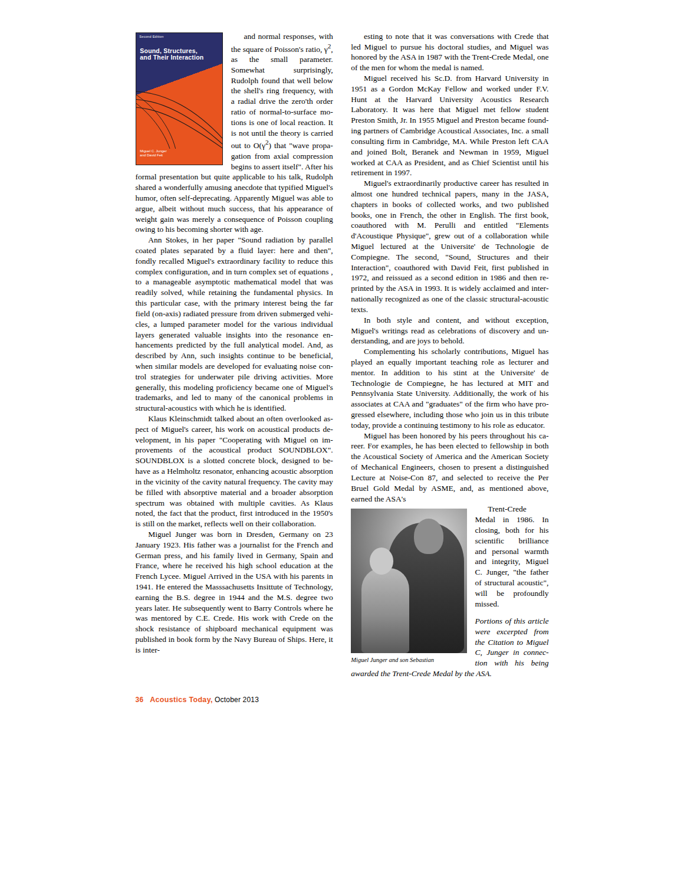Second Edition
Sound, Structures,
and Their Interaction
Miguel C. Junger
and David Feit
and normal responses, with the square of Poisson's ratio, γ2, as the small parameter. Somewhat surprisingly, Rudolph found that well below the shell's ring frequency, with a radial drive the zero'th order ratio of normal-to-surface motions is one of local reaction. It is not until the theory is carried out to O(γ2) that "wave propagation from axial compression begins to assert itself". After his formal presentation but quite applicable to his talk, Rudolph shared a wonderfully amusing anecdote that typified Miguel's humor, often self-deprecating. Apparently Miguel was able to argue, albeit without much success, that his appearance of weight gain was merely a consequence of Poisson coupling owing to his becoming shorter with age.
Ann Stokes, in her paper "Sound radiation by parallel coated plates separated by a fluid layer: here and then", fondly recalled Miguel's extraordinary facility to reduce this complex configuration, and in turn complex set of equations , to a manageable asymptotic mathematical model that was readily solved, while retaining the fundamental physics. In this particular case, with the primary interest being the far field (on-axis) radiated pressure from driven submerged vehicles, a lumped parameter model for the various individual layers generated valuable insights into the resonance enhancements predicted by the full analytical model. And, as described by Ann, such insights continue to be beneficial, when similar models are developed for evaluating noise control strategies for underwater pile driving activities. More generally, this modeling proficiency became one of Miguel's trademarks, and led to many of the canonical problems in structural-acoustics with which he is identified.
Klaus Kleinschmidt talked about an often overlooked aspect of Miguel's career, his work on acoustical products development, in his paper "Cooperating with Miguel on improvements of the acoustical product SOUNDBLOX". SOUNDBLOX is a slotted concrete block, designed to behave as a Helmholtz resonator, enhancing acoustic absorption in the vicinity of the cavity natural frequency. The cavity may be filled with absorptive material and a broader absorption spectrum was obtained with multiple cavities. As Klaus noted, the fact that the product, first introduced in the 1950's is still on the market, reflects well on their collaboration.
Miguel Junger was born in Dresden, Germany on 23 January 1923. His father was a journalist for the French and German press, and his family lived in Germany, Spain and France, where he received his high school education at the French Lycee. Miguel Arrived in the USA with his parents in 1941. He entered the Masssachusetts Insittute of Technology, earning the B.S. degree in 1944 and the M.S. degree two years later. He subsequently went to Barry Controls where he was mentored by C.E. Crede. His work with Crede on the shock resistance of shipboard mechanical equipment was published in book form by the Navy Bureau of Ships. Here, it is inter-
esting to note that it was conversations with Crede that led Miguel to pursue his doctoral studies, and Miguel was honored by the ASA in 1987 with the Trent-Crede Medal, one of the men for whom the medal is named.
Miguel received his Sc.D. from Harvard University in 1951 as a Gordon McKay Fellow and worked under F.V. Hunt at the Harvard University Acoustics Research Laboratory. It was here that Miguel met fellow student Preston Smith, Jr. In 1955 Miguel and Preston became founding partners of Cambridge Acoustical Associates, Inc. a small consulting firm in Cambridge, MA. While Preston left CAA and joined Bolt, Beranek and Newman in 1959, Miguel worked at CAA as President, and as Chief Scientist until his retirement in 1997.
Miguel's extraordinarily productive career has resulted in almost one hundred technical papers, many in the JASA, chapters in books of collected works, and two published books, one in French, the other in English. The first book, coauthored with M. Perulli and entitled "Elements d'Acoustique Physique", grew out of a collaboration while Miguel lectured at the Universite' de Technologie de Compiegne. The second, "Sound, Structures and their Interaction", coauthored with David Feit, first published in 1972, and reissued as a second edition in 1986 and then reprinted by the ASA in 1993. It is widely acclaimed and internationally recognized as one of the classic structural-acoustic texts.
In both style and content, and without exception, Miguel's writings read as celebrations of discovery and understanding, and are joys to behold.
Complementing his scholarly contributions, Miguel has played an equally important teaching role as lecturer and mentor. In addition to his stint at the Universite' de Technologie de Compiegne, he has lectured at MIT and Pennsylvania State University. Additionally, the work of his associates at CAA and "graduates" of the firm who have progressed elsewhere, including those who join us in this tribute today, provide a continuing testimony to his role as educator.
Miguel has been honored by his peers throughout his career. For examples, he has been elected to fellowship in both the Acoustical Society of America and the American Society of Mechanical Engineers, chosen to present a distinguished Lecture at Noise-Con 87, and selected to receive the Per Bruel Gold Medal by ASME, and, as mentioned above, earned the ASA's
Miguel Junger and son Sebastian
Trent-Crede Medal in 1986. In closing, both for his scientific brilliance and personal warmth and integrity, Miguel C. Junger, "the father of structural acoustic", will be profoundly missed.
Portions of this article were excerpted from the Citation to Miguel C, Junger in connection with his being awarded the Trent-Crede Medal by the ASA.
36 Acoustics Today, October 2013